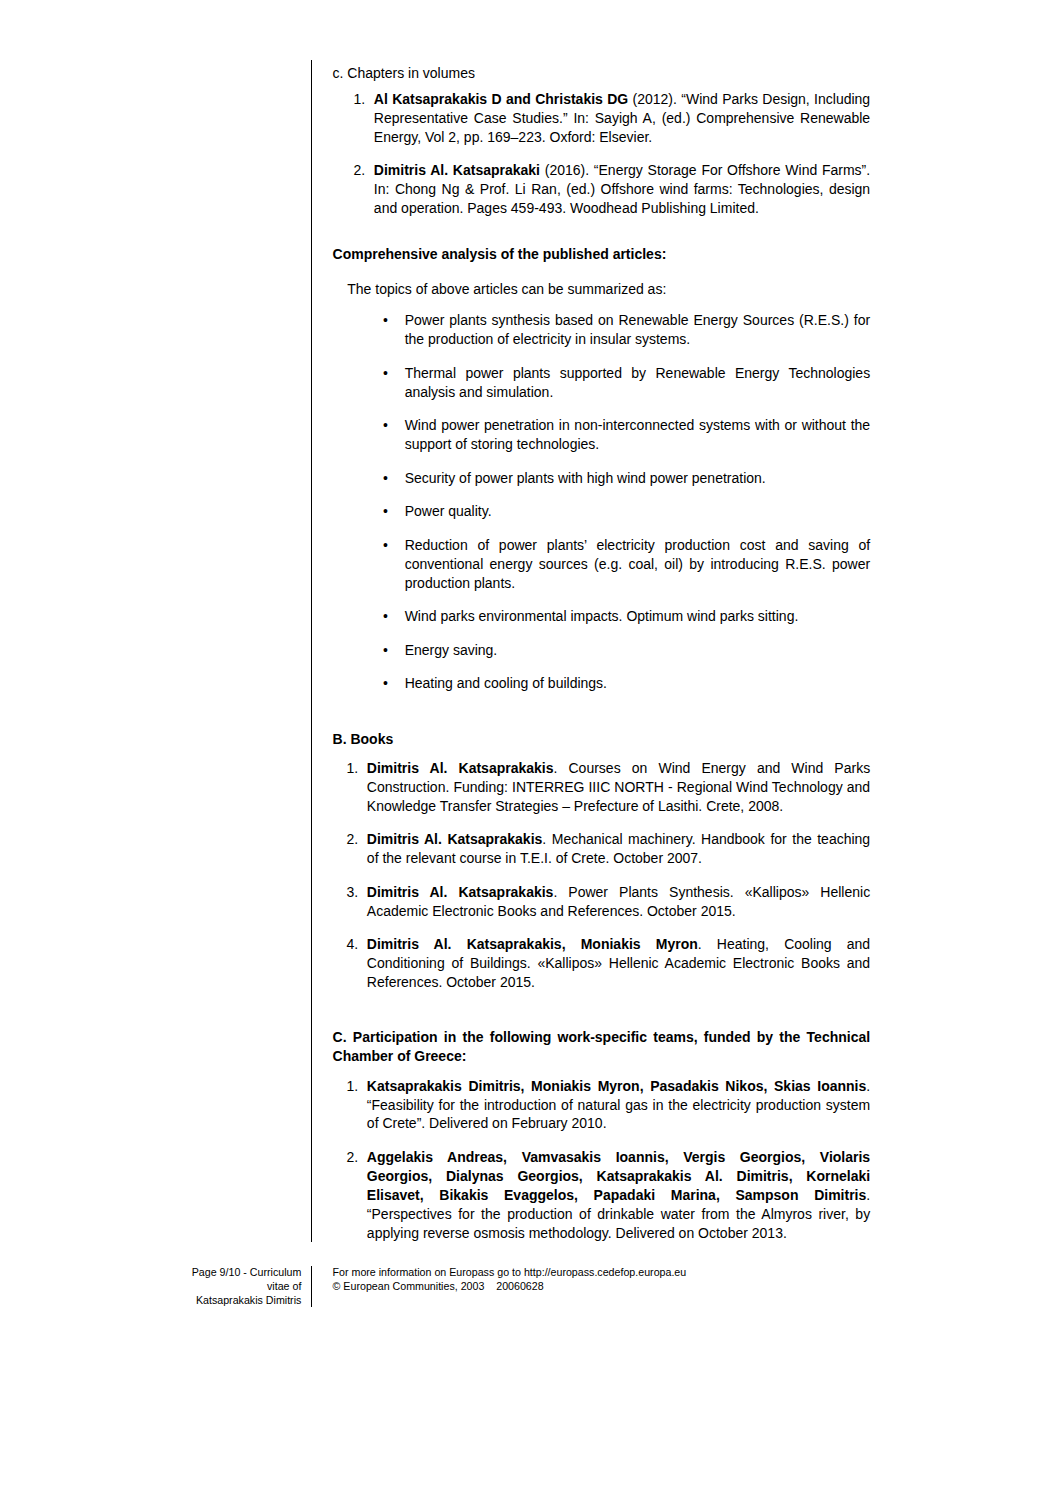c. Chapters in volumes
Al Katsaprakakis D and Christakis DG (2012). “Wind Parks Design, Including Representative Case Studies.” In: Sayigh A, (ed.) Comprehensive Renewable Energy, Vol 2, pp. 169–223. Oxford: Elsevier.
Dimitris Al. Katsaprakaki (2016). “Energy Storage For Offshore Wind Farms”. In: Chong Ng & Prof. Li Ran, (ed.) Offshore wind farms: Technologies, design and operation. Pages 459-493. Woodhead Publishing Limited.
Comprehensive analysis of the published articles:
The topics of above articles can be summarized as:
Power plants synthesis based on Renewable Energy Sources (R.E.S.) for the production of electricity in insular systems.
Thermal power plants supported by Renewable Energy Technologies analysis and simulation.
Wind power penetration in non-interconnected systems with or without the support of storing technologies.
Security of power plants with high wind power penetration.
Power quality.
Reduction of power plants’ electricity production cost and saving of conventional energy sources (e.g. coal, oil) by introducing R.E.S. power production plants.
Wind parks environmental impacts. Optimum wind parks sitting.
Energy saving.
Heating and cooling of buildings.
B. Books
Dimitris Al. Katsaprakakis. Courses on Wind Energy and Wind Parks Construction. Funding: INTERREG IIIC NORTH - Regional Wind Technology and Knowledge Transfer Strategies – Prefecture of Lasithi. Crete, 2008.
Dimitris Al. Katsaprakakis. Mechanical machinery. Handbook for the teaching of the relevant course in T.E.I. of Crete. October 2007.
Dimitris Al. Katsaprakakis. Power Plants Synthesis. «Kallipos» Hellenic Academic Electronic Books and References. October 2015.
Dimitris Al. Katsaprakakis, Moniakis Myron. Heating, Cooling and Conditioning of Buildings. «Kallipos» Hellenic Academic Electronic Books and References. October 2015.
C. Participation in the following work-specific teams, funded by the Technical Chamber of Greece:
Katsaprakakis Dimitris, Moniakis Myron, Pasadakis Nikos, Skias Ioannis. “Feasibility for the introduction of natural gas in the electricity production system of Crete”. Delivered on February 2010.
Aggelakis Andreas, Vamvasakis Ioannis, Vergis Georgios, Violaris Georgios, Dialynas Georgios, Katsaprakakis Al. Dimitris, Kornelaki Elisavet, Bikakis Evaggelos, Papadaki Marina, Sampson Dimitris. “Perspectives for the production of drinkable water from the Almyros river, by applying reverse osmosis methodology. Delivered on October 2013.
Page 9/10 - Curriculum vitae of
Katsaprakakis Dimitris
For more information on Europass go to http://europass.cedefop.europa.eu
© European Communities, 2003 20060628